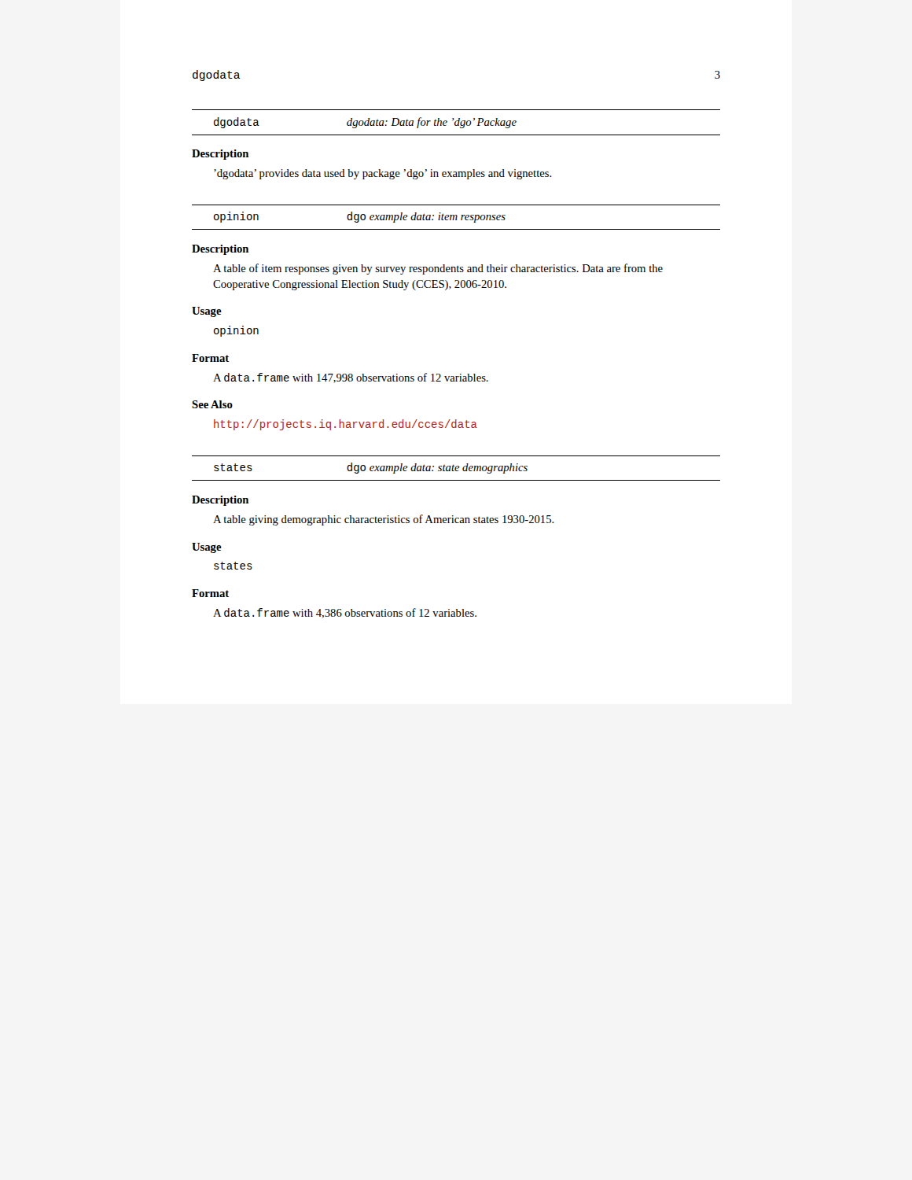dgodata 3
dgodata dgodata: Data for the ’dgo’ Package
Description
’dgodata’ provides data used by package ’dgo’ in examples and vignettes.
opinion dgo example data: item responses
Description
A table of item responses given by survey respondents and their characteristics. Data are from the Cooperative Congressional Election Study (CCES), 2006-2010.
Usage
opinion
Format
A data.frame with 147,998 observations of 12 variables.
See Also
http://projects.iq.harvard.edu/cces/data
states dgo example data: state demographics
Description
A table giving demographic characteristics of American states 1930-2015.
Usage
states
Format
A data.frame with 4,386 observations of 12 variables.